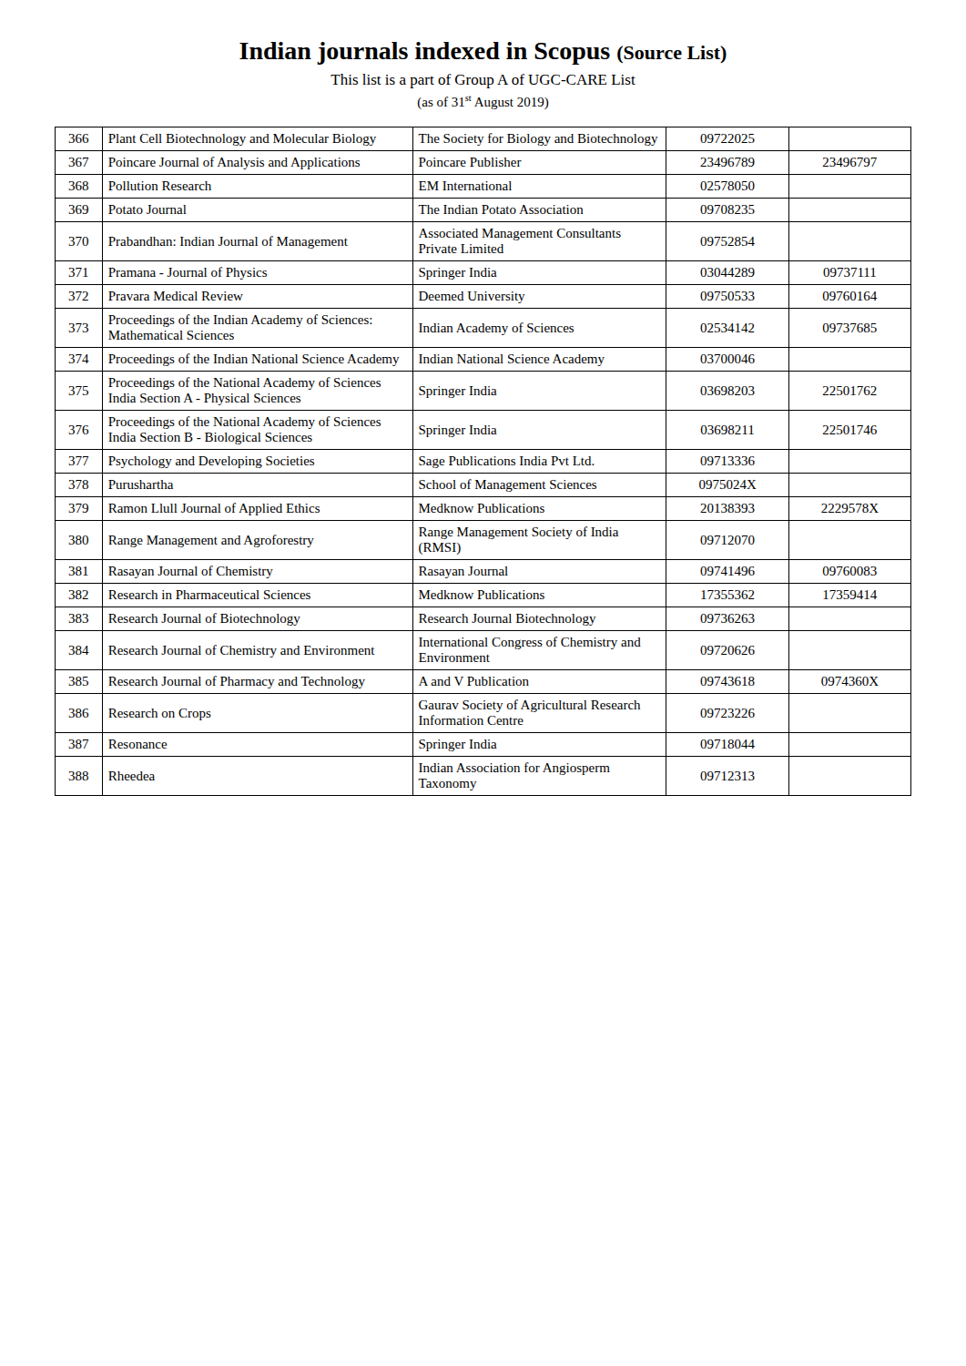Indian journals indexed in Scopus (Source List)
This list is a part of Group A of UGC-CARE List
(as of 31st August 2019)
| 366 | Plant Cell Biotechnology and Molecular Biology | The Society for Biology and Biotechnology | 09722025 | |
| 367 | Poincare Journal of Analysis and Applications | Poincare Publisher | 23496789 | 23496797 |
| 368 | Pollution Research | EM International | 02578050 | |
| 369 | Potato Journal | The Indian Potato Association | 09708235 | |
| 370 | Prabandhan: Indian Journal of Management | Associated Management Consultants Private Limited | 09752854 | |
| 371 | Pramana - Journal of Physics | Springer India | 03044289 | 09737111 |
| 372 | Pravara Medical Review | Deemed University | 09750533 | 09760164 |
| 373 | Proceedings of the Indian Academy of Sciences: Mathematical Sciences | Indian Academy of Sciences | 02534142 | 09737685 |
| 374 | Proceedings of the Indian National Science Academy | Indian National Science Academy | 03700046 | |
| 375 | Proceedings of the National Academy of Sciences India Section A - Physical Sciences | Springer India | 03698203 | 22501762 |
| 376 | Proceedings of the National Academy of Sciences India Section B - Biological Sciences | Springer India | 03698211 | 22501746 |
| 377 | Psychology and Developing Societies | Sage Publications India Pvt Ltd. | 09713336 | |
| 378 | Purushartha | School of Management Sciences | 0975024X | |
| 379 | Ramon Llull Journal of Applied Ethics | Medknow Publications | 20138393 | 2229578X |
| 380 | Range Management and Agroforestry | Range Management Society of India (RMSI) | 09712070 | |
| 381 | Rasayan Journal of Chemistry | Rasayan Journal | 09741496 | 09760083 |
| 382 | Research in Pharmaceutical Sciences | Medknow Publications | 17355362 | 17359414 |
| 383 | Research Journal of Biotechnology | Research Journal Biotechnology | 09736263 | |
| 384 | Research Journal of Chemistry and Environment | International Congress of Chemistry and Environment | 09720626 | |
| 385 | Research Journal of Pharmacy and Technology | A and V Publication | 09743618 | 0974360X |
| 386 | Research on Crops | Gaurav Society of Agricultural Research Information Centre | 09723226 | |
| 387 | Resonance | Springer India | 09718044 | |
| 388 | Rheedea | Indian Association for Angiosperm Taxonomy | 09712313 | |